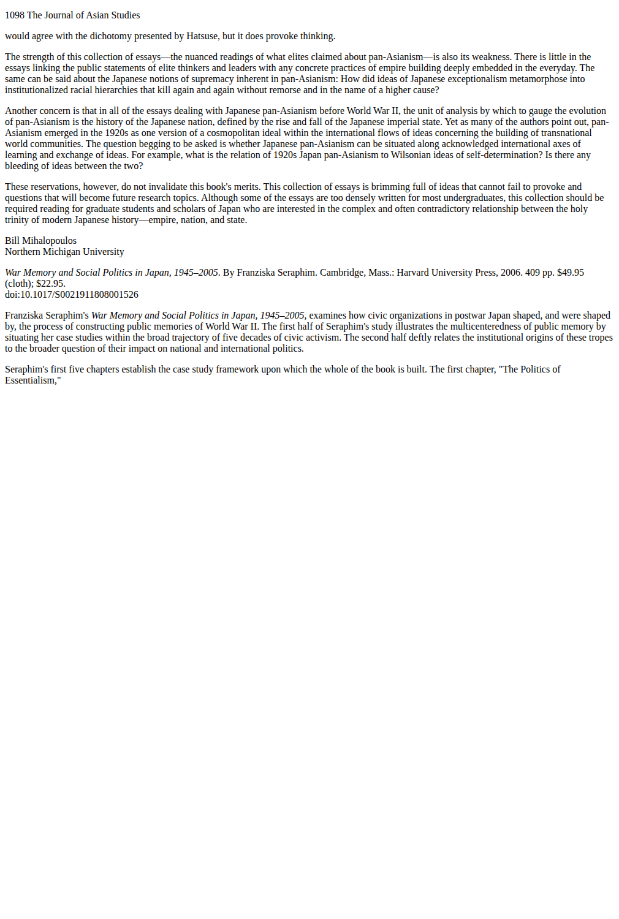1098 The Journal of Asian Studies
would agree with the dichotomy presented by Hatsuse, but it does provoke thinking.
The strength of this collection of essays—the nuanced readings of what elites claimed about pan-Asianism—is also its weakness. There is little in the essays linking the public statements of elite thinkers and leaders with any concrete practices of empire building deeply embedded in the everyday. The same can be said about the Japanese notions of supremacy inherent in pan-Asianism: How did ideas of Japanese exceptionalism metamorphose into institutionalized racial hierarchies that kill again and again without remorse and in the name of a higher cause?
Another concern is that in all of the essays dealing with Japanese pan-Asianism before World War II, the unit of analysis by which to gauge the evolution of pan-Asianism is the history of the Japanese nation, defined by the rise and fall of the Japanese imperial state. Yet as many of the authors point out, pan-Asianism emerged in the 1920s as one version of a cosmopolitan ideal within the international flows of ideas concerning the building of transnational world communities. The question begging to be asked is whether Japanese pan-Asianism can be situated along acknowledged international axes of learning and exchange of ideas. For example, what is the relation of 1920s Japan pan-Asianism to Wilsonian ideas of self-determination? Is there any bleeding of ideas between the two?
These reservations, however, do not invalidate this book's merits. This collection of essays is brimming full of ideas that cannot fail to provoke and questions that will become future research topics. Although some of the essays are too densely written for most undergraduates, this collection should be required reading for graduate students and scholars of Japan who are interested in the complex and often contradictory relationship between the holy trinity of modern Japanese history—empire, nation, and state.
Bill Mihalopoulos
Northern Michigan University
War Memory and Social Politics in Japan, 1945–2005. By Franziska Seraphim. Cambridge, Mass.: Harvard University Press, 2006. 409 pp. $49.95 (cloth); $22.95.
doi:10.1017/S0021911808001526
Franziska Seraphim's War Memory and Social Politics in Japan, 1945–2005, examines how civic organizations in postwar Japan shaped, and were shaped by, the process of constructing public memories of World War II. The first half of Seraphim's study illustrates the multicenteredness of public memory by situating her case studies within the broad trajectory of five decades of civic activism. The second half deftly relates the institutional origins of these tropes to the broader question of their impact on national and international politics.
Seraphim's first five chapters establish the case study framework upon which the whole of the book is built. The first chapter, "The Politics of Essentialism,"